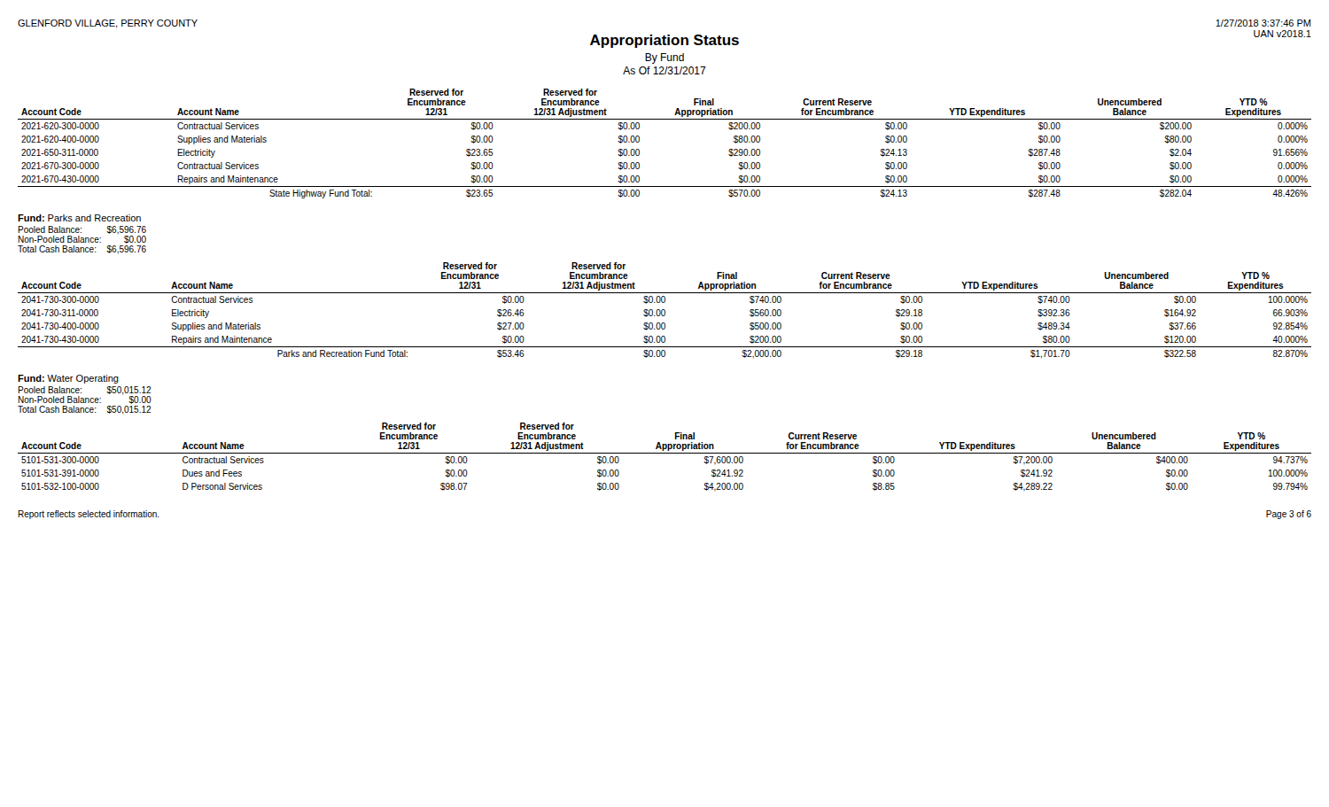GLENFORD VILLAGE, PERRY COUNTY
1/27/2018 3:37:46 PM
UAN v2018.1
Appropriation Status
By Fund
As Of 12/31/2017
| Account Code | Account Name | Reserved for Encumbrance 12/31 | Reserved for Encumbrance 12/31 Adjustment | Final Appropriation | Current Reserve for Encumbrance | YTD Expenditures | Unencumbered Balance | YTD % Expenditures |
| --- | --- | --- | --- | --- | --- | --- | --- | --- |
| 2021-620-300-0000 | Contractual Services | $0.00 | $0.00 | $200.00 | $0.00 | $0.00 | $200.00 | 0.000% |
| 2021-620-400-0000 | Supplies and Materials | $0.00 | $0.00 | $80.00 | $0.00 | $0.00 | $80.00 | 0.000% |
| 2021-650-311-0000 | Electricity | $23.65 | $0.00 | $290.00 | $24.13 | $287.48 | $2.04 | 91.656% |
| 2021-670-300-0000 | Contractual Services | $0.00 | $0.00 | $0.00 | $0.00 | $0.00 | $0.00 | 0.000% |
| 2021-670-430-0000 | Repairs and Maintenance | $0.00 | $0.00 | $0.00 | $0.00 | $0.00 | $0.00 | 0.000% |
| | State Highway Fund Total: | $23.65 | $0.00 | $570.00 | $24.13 | $287.48 | $282.04 | 48.426% |
Fund: Parks and Recreation
| Pooled Balance: | $6,596.76 |
| Non-Pooled Balance: | $0.00 |
| Total Cash Balance: | $6,596.76 |
| Account Code | Account Name | Reserved for Encumbrance 12/31 | Reserved for Encumbrance 12/31 Adjustment | Final Appropriation | Current Reserve for Encumbrance | YTD Expenditures | Unencumbered Balance | YTD % Expenditures |
| --- | --- | --- | --- | --- | --- | --- | --- | --- |
| 2041-730-300-0000 | Contractual Services | $0.00 | $0.00 | $740.00 | $0.00 | $740.00 | $0.00 | 100.000% |
| 2041-730-311-0000 | Electricity | $26.46 | $0.00 | $560.00 | $29.18 | $392.36 | $164.92 | 66.903% |
| 2041-730-400-0000 | Supplies and Materials | $27.00 | $0.00 | $500.00 | $0.00 | $489.34 | $37.66 | 92.854% |
| 2041-730-430-0000 | Repairs and Maintenance | $0.00 | $0.00 | $200.00 | $0.00 | $80.00 | $120.00 | 40.000% |
| | Parks and Recreation Fund Total: | $53.46 | $0.00 | $2,000.00 | $29.18 | $1,701.70 | $322.58 | 82.870% |
Fund: Water Operating
| Pooled Balance: | $50,015.12 |
| Non-Pooled Balance: | $0.00 |
| Total Cash Balance: | $50,015.12 |
| Account Code | Account Name | Reserved for Encumbrance 12/31 | Reserved for Encumbrance 12/31 Adjustment | Final Appropriation | Current Reserve for Encumbrance | YTD Expenditures | Unencumbered Balance | YTD % Expenditures |
| --- | --- | --- | --- | --- | --- | --- | --- | --- |
| 5101-531-300-0000 | Contractual Services | $0.00 | $0.00 | $7,600.00 | $0.00 | $7,200.00 | $400.00 | 94.737% |
| 5101-531-391-0000 | Dues and Fees | $0.00 | $0.00 | $241.92 | $0.00 | $241.92 | $0.00 | 100.000% |
| 5101-532-100-0000 | D Personal Services | $98.07 | $0.00 | $4,200.00 | $8.85 | $4,289.22 | $0.00 | 99.794% |
Report reflects selected information. Page 3 of 6